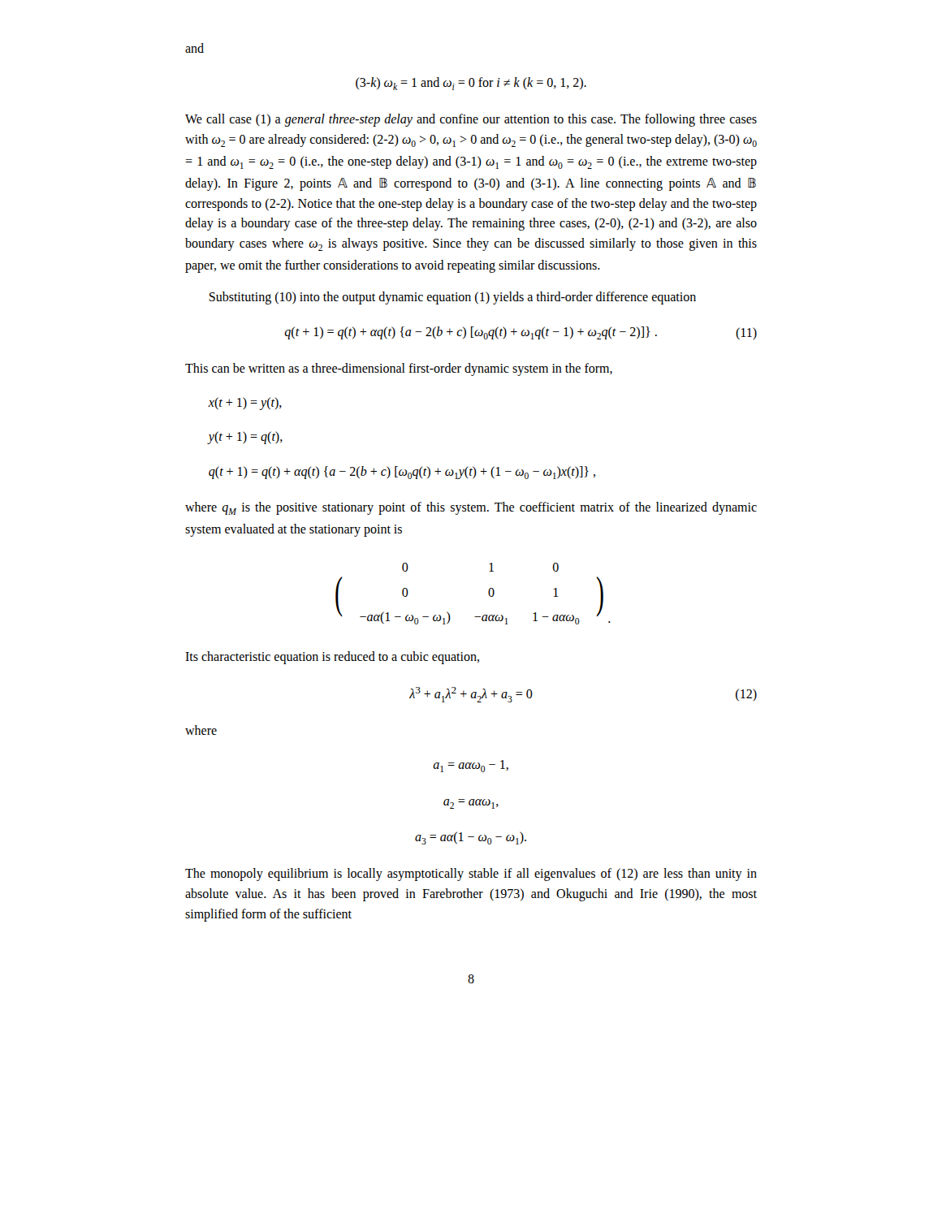and
(3-k) ωk = 1 and ωi = 0 for i ≠ k (k = 0, 1, 2).
We call case (1) a general three-step delay and confine our attention to this case. The following three cases with ω2 = 0 are already considered: (2-2) ω0 > 0, ω1 > 0 and ω2 = 0 (i.e., the general two-step delay), (3-0) ω0 = 1 and ω1 = ω2 = 0 (i.e., the one-step delay) and (3-1) ω1 = 1 and ω0 = ω2 = 0 (i.e., the extreme two-step delay). In Figure 2, points 𝔸 and 𝔹 correspond to (3-0) and (3-1). A line connecting points 𝔸 and 𝔹 corresponds to (2-2). Notice that the one-step delay is a boundary case of the two-step delay and the two-step delay is a boundary case of the three-step delay. The remaining three cases, (2-0), (2-1) and (3-2), are also boundary cases where ω2 is always positive. Since they can be discussed similarly to those given in this paper, we omit the further considerations to avoid repeating similar discussions.
Substituting (10) into the output dynamic equation (1) yields a third-order difference equation
q(t + 1) = q(t) + αq(t) {a − 2(b + c) [ω0q(t) + ω1q(t − 1) + ω2q(t − 2)]} .
(11)
This can be written as a three-dimensional first-order dynamic system in the form,
x(t + 1) = y(t),
y(t + 1) = q(t),
q(t + 1) = q(t) + αq(t) {a − 2(b + c) [ω0q(t) + ω1y(t) + (1 − ω0 − ω1)x(t)]} ,
where qM is the positive stationary point of this system. The coefficient matrix of the linearized dynamic system evaluated at the stationary point is
(
| 0 | 1 | 0 |
| 0 | 0 | 1 |
| − aα (1 − ω 0 − ω 1 ) | − aαω 1 | 1 − aαω 0 |
).
Its characteristic equation is reduced to a cubic equation,
λ3 + a1λ2 + a2λ + a3 = 0
(12)
where
a1 = aαω0 − 1,
a2 = aαω1,
a3 = aα(1 − ω0 − ω1).
The monopoly equilibrium is locally asymptotically stable if all eigenvalues of (12) are less than unity in absolute value. As it has been proved in Farebrother (1973) and Okuguchi and Irie (1990), the most simplified form of the sufficient
8